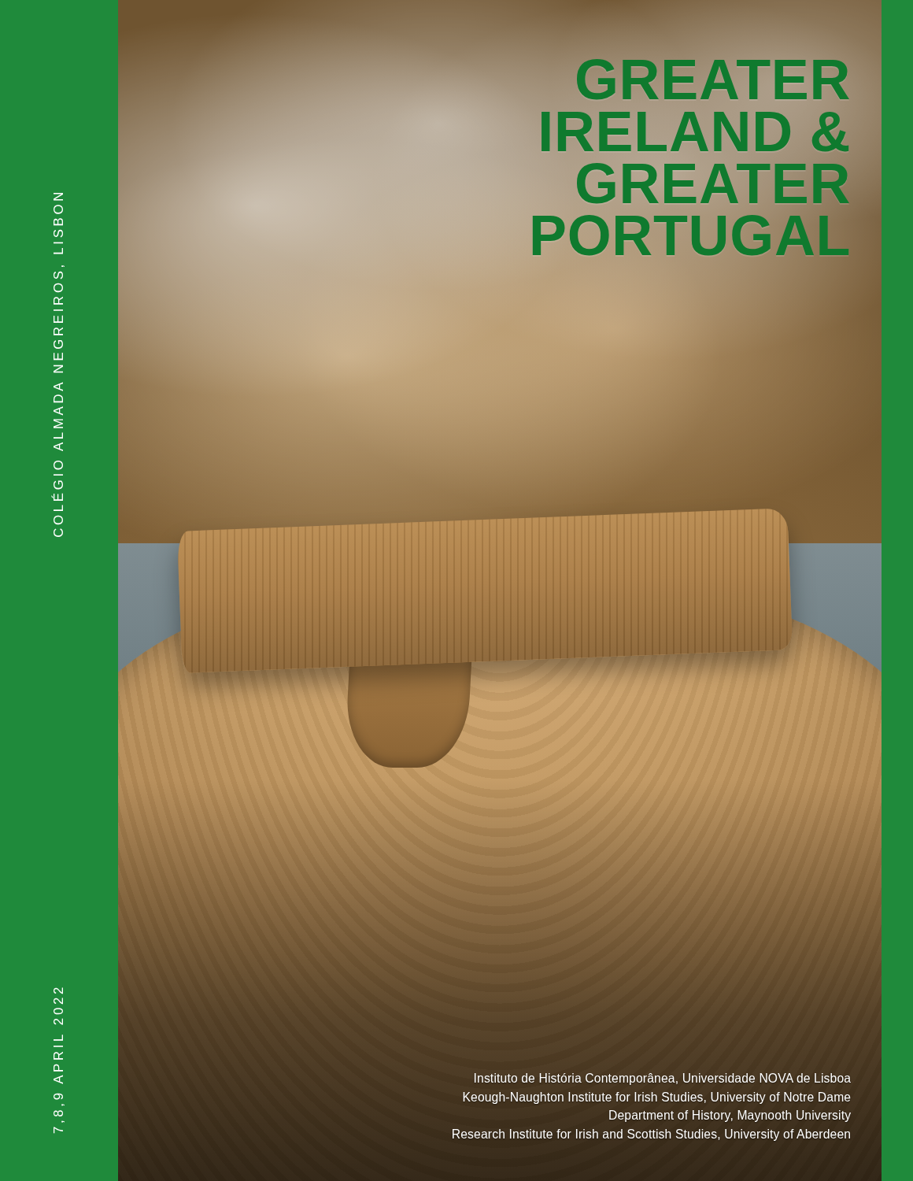Colégio Almada Negreiros, Lisbon 7,8,9 April 2022
Greater Ireland & Greater Portugal
Instituto de História Contemporânea, Universidade NOVA de Lisboa
Keough-Naughton Institute for Irish Studies, University of Notre Dame
Department of History, Maynooth University
Research Institute for Irish and Scottish Studies, University of Aberdeen